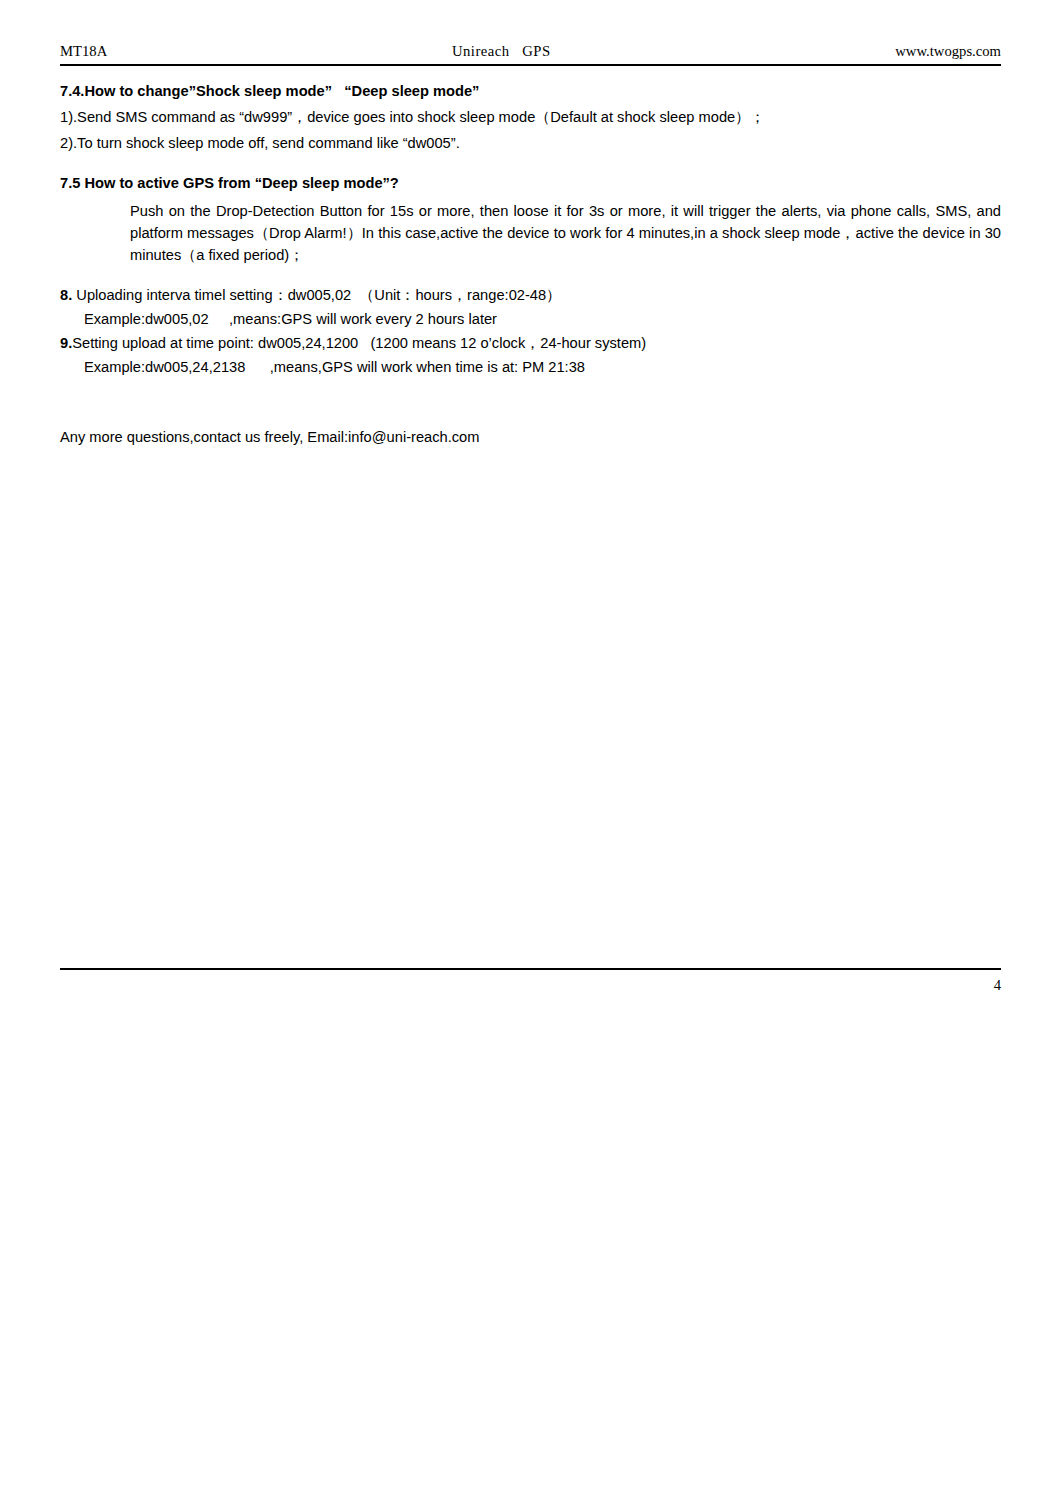MT18A Unireach GPS www.twogps.com
7.4.How to change”Shock sleep mode” “Deep sleep mode”
1).Send SMS command as “dw999”，device goes into shock sleep mode（Default at shock sleep mode）；
2).To turn shock sleep mode off, send command like “dw005”.
7.5 How to active GPS from “Deep sleep mode”?
Push on the Drop-Detection Button for 15s or more, then loose it for 3s or more, it will trigger the alerts, via phone calls, SMS, and platform messages（Drop Alarm!）In this case,active the device to work for 4 minutes,in a shock sleep mode，active the device in 30 minutes（a fixed period)；
8. Uploading interva timel setting：dw005,02 （Unit：hours，range:02-48）
Example:dw005,02 ,means:GPS will work every 2 hours later
9. Setting upload at time point: dw005,24,1200 (1200 means 12 o’clock，24-hour system)
Example:dw005,24,2138 ,means,GPS will work when time is at: PM 21:38
Any more questions,contact us freely, Email:info@uni-reach.com
4